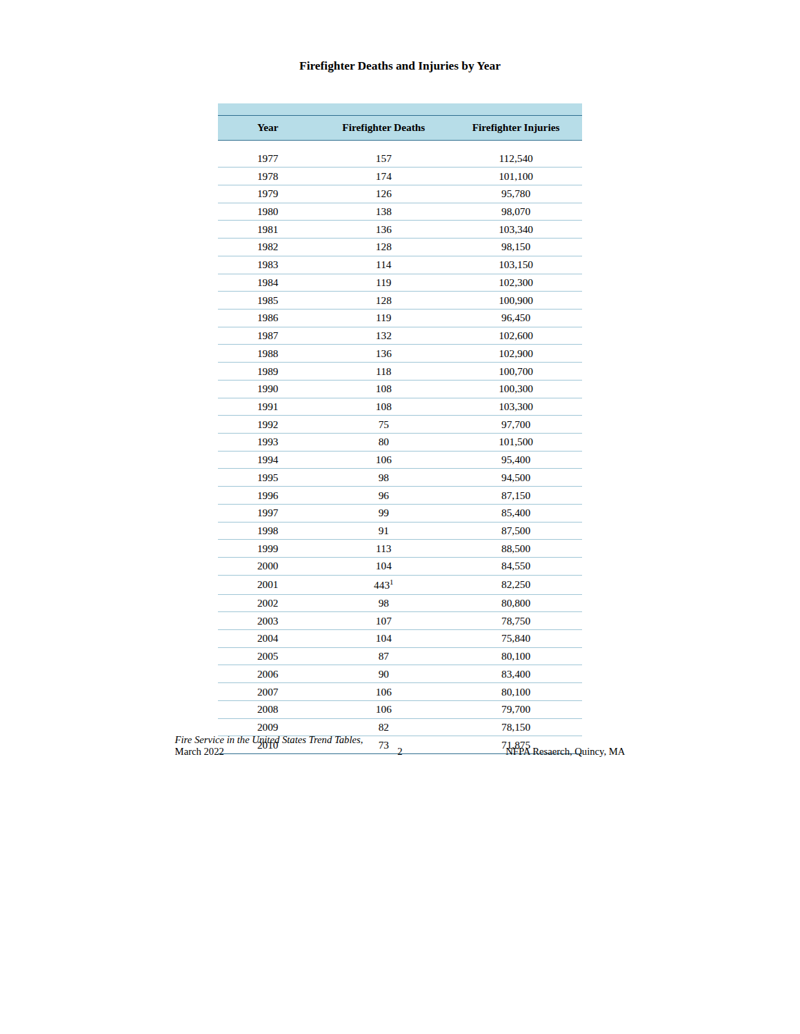Firefighter Deaths and Injuries by Year
| Year | Firefighter Deaths | Firefighter Injuries |
| --- | --- | --- |
| 1977 | 157 | 112,540 |
| 1978 | 174 | 101,100 |
| 1979 | 126 | 95,780 |
| 1980 | 138 | 98,070 |
| 1981 | 136 | 103,340 |
| 1982 | 128 | 98,150 |
| 1983 | 114 | 103,150 |
| 1984 | 119 | 102,300 |
| 1985 | 128 | 100,900 |
| 1986 | 119 | 96,450 |
| 1987 | 132 | 102,600 |
| 1988 | 136 | 102,900 |
| 1989 | 118 | 100,700 |
| 1990 | 108 | 100,300 |
| 1991 | 108 | 103,300 |
| 1992 | 75 | 97,700 |
| 1993 | 80 | 101,500 |
| 1994 | 106 | 95,400 |
| 1995 | 98 | 94,500 |
| 1996 | 96 | 87,150 |
| 1997 | 99 | 85,400 |
| 1998 | 91 | 87,500 |
| 1999 | 113 | 88,500 |
| 2000 | 104 | 84,550 |
| 2001 | 443 1 | 82,250 |
| 2002 | 98 | 80,800 |
| 2003 | 107 | 78,750 |
| 2004 | 104 | 75,840 |
| 2005 | 87 | 80,100 |
| 2006 | 90 | 83,400 |
| 2007 | 106 | 80,100 |
| 2008 | 106 | 79,700 |
| 2009 | 82 | 78,150 |
| 2010 | 73 | 71,875 |
Fire Service in the United States Trend Tables,
March 2022 2 NFPA Resaerch, Quincy, MA